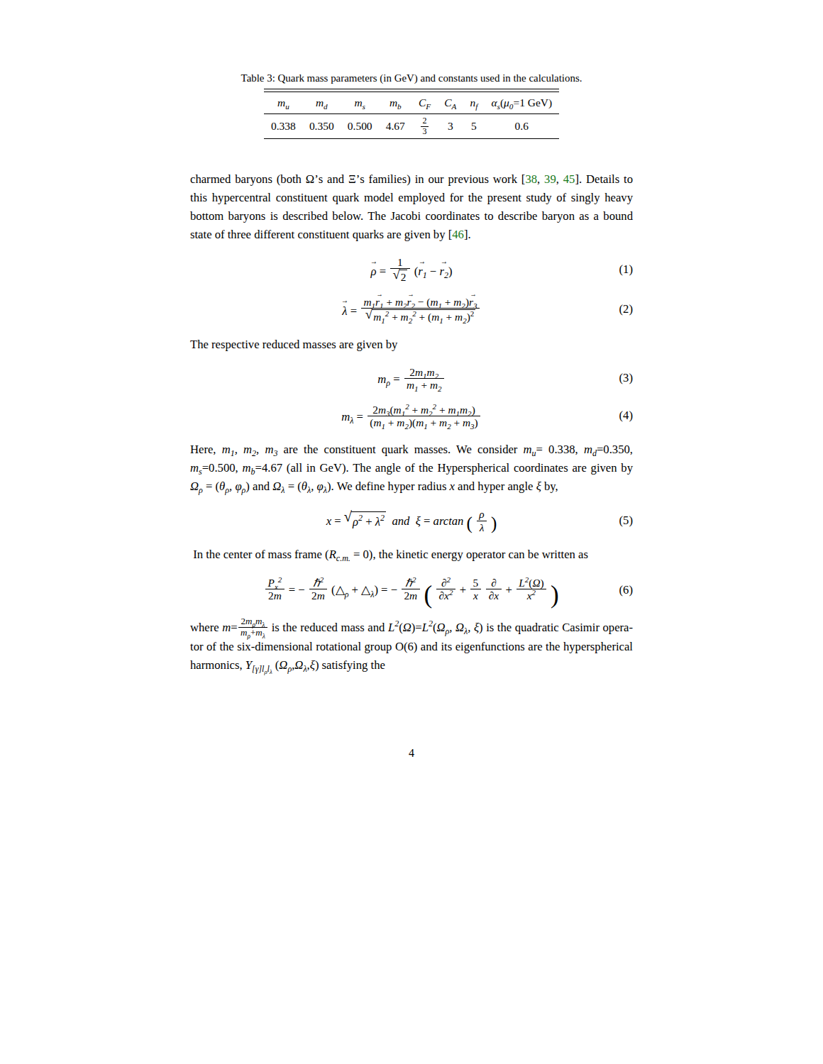Table 3: Quark mass parameters (in GeV) and constants used in the calculations.
| m u | m d | m s | m b | C F | C A | n f | α s ( μ 0 =1 GeV) |
| 0.338 | 0.350 | 0.500 | 4.67 | 2 3 | 3 | 5 | 0.6 |
charmed baryons (both Ω’s and Ξ’s families) in our previous work [38, 39, 45]. Details to this hypercentral constituent quark model employed for the present study of singly heavy bottom baryons is described below. The Jacobi coordinates to describe baryon as a bound state of three different constituent quarks are given by [46].
ρ = 12 (r1 − r2) (1)
λ = m1r1 + m2r2 − (m1 + m2)r3 m12 + m22 + (m1 + m2)2 (2)
The respective reduced masses are given by
mρ = 2m1m2 m1 + m2 (3)
mλ = 2m3(m12 + m22 + m1m2) (m1 + m2)(m1 + m2 + m3) (4)
Here, m1, m2, m3 are the constituent quark masses. We consider mu= 0.338, md=0.350, ms=0.500, mb=4.67 (all in GeV). The angle of the Hyperspherical coordinates are given by Ωρ = (θρ, φρ) and Ωλ = (θλ, φλ). We define hyper radius x and hyper angle ξ by,
x = ρ2 + λ2 and ξ = arctan ( ρλ ) (5)
In the center of mass frame (Rc.m. = 0), the kinetic energy operator can be written as
Px2 2m = − ℏ2 2m (△ρ + △λ) = − ℏ2 2m ( ∂2 ∂x2 + 5 x ∂ ∂x + L2(Ω) x2 ) (6)
where m=2mρmλ mρ+mλ is the reduced mass and L2(Ω)=L2(Ωρ, Ωλ, ξ) is the quadratic Casimir operator of the six-dimensional rotational group O(6) and its eigenfunctions are the hyperspherical harmonics, Y[γ]lρlλ (Ωρ,Ωλ,ξ) satisfying the
4